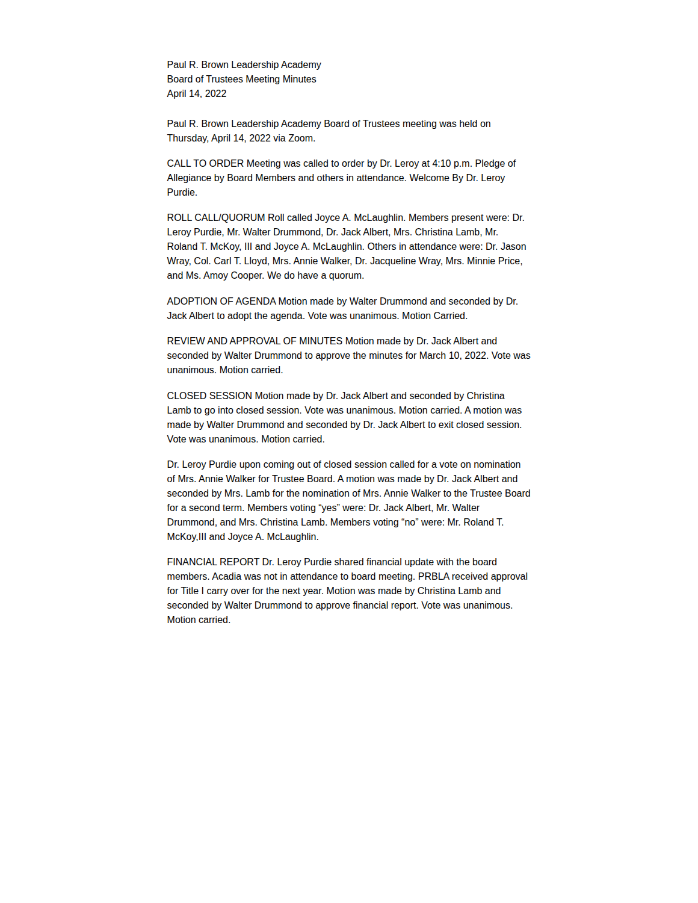Paul R. Brown Leadership Academy
Board of Trustees Meeting Minutes
April 14, 2022
Paul R. Brown Leadership Academy Board of Trustees meeting was held on Thursday, April 14, 2022 via Zoom.
CALL TO ORDER Meeting was called to order by Dr. Leroy at 4:10 p.m. Pledge of Allegiance by Board Members and others in attendance. Welcome By Dr. Leroy Purdie.
ROLL CALL/QUORUM Roll called Joyce A. McLaughlin. Members present were: Dr. Leroy Purdie, Mr. Walter Drummond, Dr. Jack Albert, Mrs. Christina Lamb, Mr. Roland T. McKoy, III and Joyce A. McLaughlin. Others in attendance were: Dr. Jason Wray, Col. Carl T. Lloyd, Mrs. Annie Walker, Dr. Jacqueline Wray, Mrs. Minnie Price, and Ms. Amoy Cooper. We do have a quorum.
ADOPTION OF AGENDA Motion made by Walter Drummond and seconded by Dr. Jack Albert to adopt the agenda. Vote was unanimous. Motion Carried.
REVIEW AND APPROVAL OF MINUTES Motion made by Dr. Jack Albert and seconded by Walter Drummond to approve the minutes for March 10, 2022. Vote was unanimous. Motion carried.
CLOSED SESSION Motion made by Dr. Jack Albert and seconded by Christina Lamb to go into closed session. Vote was unanimous. Motion carried. A motion was made by Walter Drummond and seconded by Dr. Jack Albert to exit closed session. Vote was unanimous. Motion carried.
Dr. Leroy Purdie upon coming out of closed session called for a vote on nomination of Mrs. Annie Walker for Trustee Board. A motion was made by Dr. Jack Albert and seconded by Mrs. Lamb for the nomination of Mrs. Annie Walker to the Trustee Board for a second term. Members voting “yes” were: Dr. Jack Albert, Mr. Walter Drummond, and Mrs. Christina Lamb. Members voting “no” were: Mr. Roland T. McKoy,III and Joyce A. McLaughlin.
FINANCIAL REPORT Dr. Leroy Purdie shared financial update with the board members. Acadia was not in attendance to board meeting. PRBLA received approval for Title I carry over for the next year. Motion was made by Christina Lamb and seconded by Walter Drummond to approve financial report. Vote was unanimous. Motion carried.